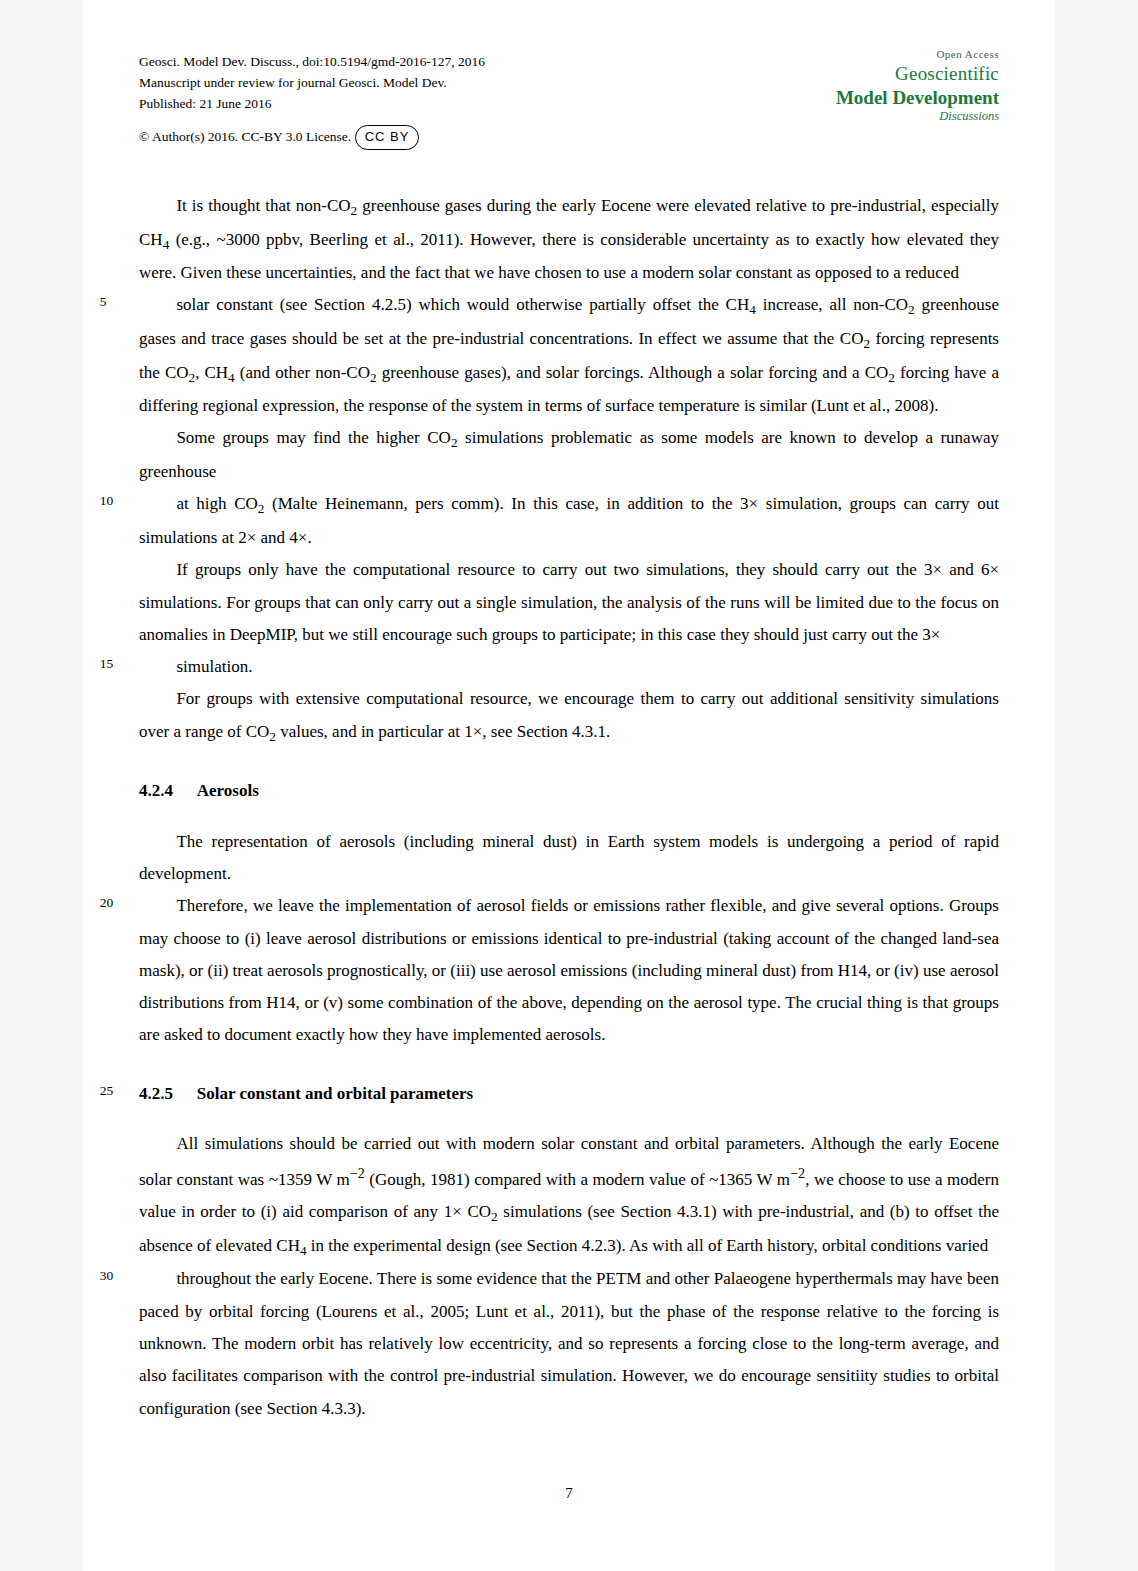Geosci. Model Dev. Discuss., doi:10.5194/gmd-2016-127, 2016
Manuscript under review for journal Geosci. Model Dev.
Published: 21 June 2016
© Author(s) 2016. CC-BY 3.0 License.
CC BY
Open Access
Geoscientific
Model Development
Discussions
It is thought that non-CO2 greenhouse gases during the early Eocene were elevated relative to pre-industrial, especially CH4 (e.g., ~3000 ppbv, Beerling et al., 2011). However, there is considerable uncertainty as to exactly how elevated they were. Given these uncertainties, and the fact that we have chosen to use a modern solar constant as opposed to a reduced
5solar constant (see Section 4.2.5) which would otherwise partially offset the CH4 increase, all non-CO2 greenhouse gases and trace gases should be set at the pre-industrial concentrations. In effect we assume that the CO2 forcing represents the CO2, CH4 (and other non-CO2 greenhouse gases), and solar forcings. Although a solar forcing and a CO2 forcing have a differing regional expression, the response of the system in terms of surface temperature is similar (Lunt et al., 2008).
Some groups may find the higher CO2 simulations problematic as some models are known to develop a runaway greenhouse
10at high CO2 (Malte Heinemann, pers comm). In this case, in addition to the 3× simulation, groups can carry out simulations at 2× and 4×.
If groups only have the computational resource to carry out two simulations, they should carry out the 3× and 6× simulations. For groups that can only carry out a single simulation, the analysis of the runs will be limited due to the focus on anomalies in DeepMIP, but we still encourage such groups to participate; in this case they should just carry out the 3×
15simulation.
For groups with extensive computational resource, we encourage them to carry out additional sensitivity simulations over a range of CO2 values, and in particular at 1×, see Section 4.3.1.
4.2.4 Aerosols
The representation of aerosols (including mineral dust) in Earth system models is undergoing a period of rapid development.
20 Therefore, we leave the implementation of aerosol fields or emissions rather flexible, and give several options. Groups may choose to (i) leave aerosol distributions or emissions identical to pre-industrial (taking account of the changed land-sea mask), or (ii) treat aerosols prognostically, or (iii) use aerosol emissions (including mineral dust) from H14, or (iv) use aerosol distributions from H14, or (v) some combination of the above, depending on the aerosol type. The crucial thing is that groups are asked to document exactly how they have implemented aerosols.
254.2.5 Solar constant and orbital parameters
All simulations should be carried out with modern solar constant and orbital parameters. Although the early Eocene solar constant was ~1359 W m−2 (Gough, 1981) compared with a modern value of ~1365 W m−2, we choose to use a modern value in order to (i) aid comparison of any 1× CO2 simulations (see Section 4.3.1) with pre-industrial, and (b) to offset the absence of elevated CH4 in the experimental design (see Section 4.2.3). As with all of Earth history, orbital conditions varied
30throughout the early Eocene. There is some evidence that the PETM and other Palaeogene hyperthermals may have been paced by orbital forcing (Lourens et al., 2005; Lunt et al., 2011), but the phase of the response relative to the forcing is unknown. The modern orbit has relatively low eccentricity, and so represents a forcing close to the long-term average, and also facilitates comparison with the control pre-industrial simulation. However, we do encourage sensitiity studies to orbital configuration (see Section 4.3.3).
7